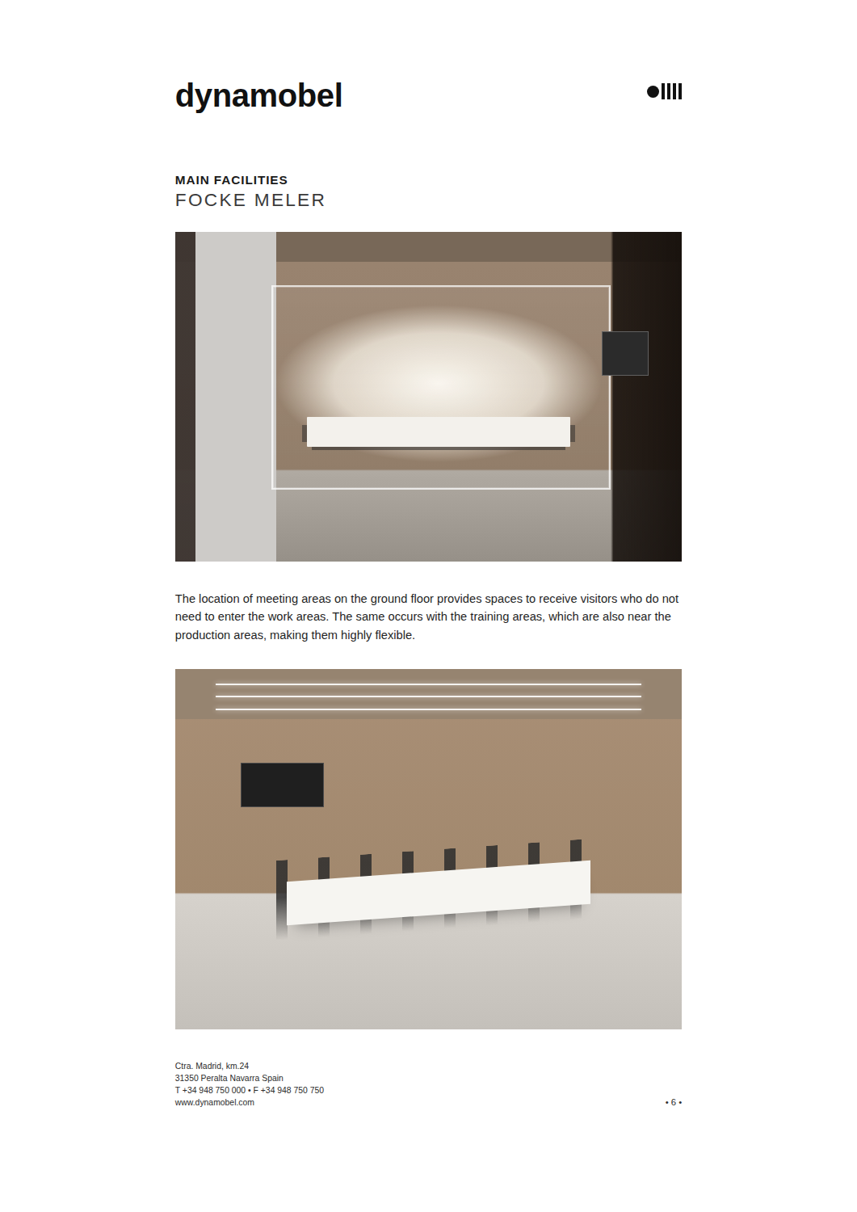dynamobel
Main facilities
Focke Meler
The location of meeting areas on the ground floor provides spaces to receive visitors who do not need to enter the work areas. The same occurs with the training areas, which are also near the production areas, making them highly flexible.
Ctra. Madrid, km.24
31350 Peralta Navarra Spain
T +34 948 750 000 • F +34 948 750 750
www.dynamobel.com
• 6 •